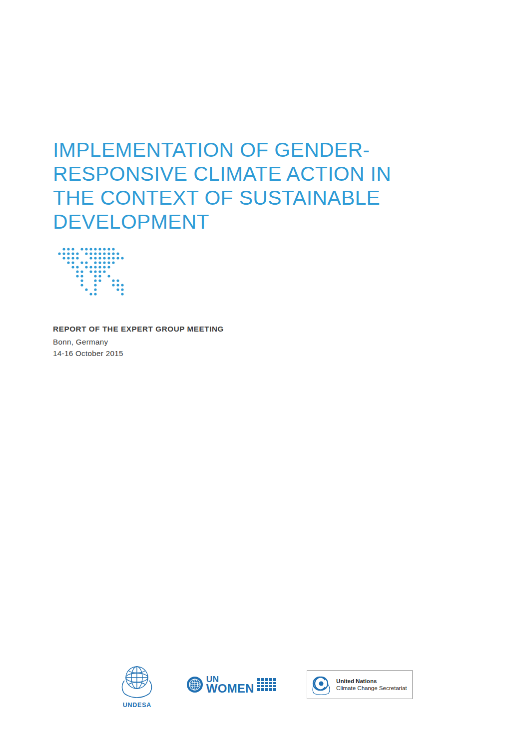Implementation of Gender-Responsive Climate Action in the Context of Sustainable Development
Report of the Expert Group Meeting
Bonn, Germany
14-16 October 2015
UNDESA
UN WOMEN
United Nations Climate Change Secretariat